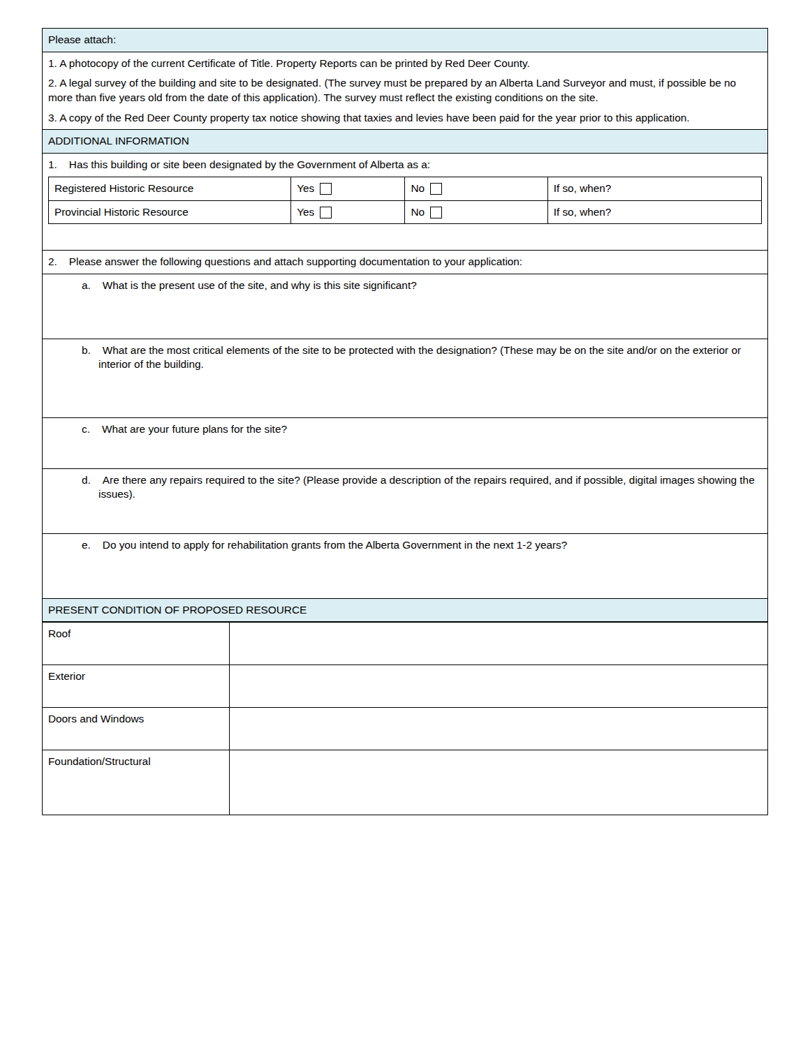| Please attach: |
| 1. A photocopy of the current Certificate of Title. Property Reports can be printed by Red Deer County. 2. A legal survey of the building and site to be designated. (The survey must be prepared by an Alberta Land Surveyor and must, if possible be no more than five years old from the date of this application). The survey must reflect the existing conditions on the site. 3. A copy of the Red Deer County property tax notice showing that taxies and levies have been paid for the year prior to this application. |
| ADDITIONAL INFORMATION |
| 1. Has this building or site been designated by the Government of Alberta as a: / Registered Historic Resource / Yes / No / If so, when? / / Provincial Historic Resource / Yes / No / If so, when? / |
| 2. Please answer the following questions and attach supporting documentation to your application: |
| a. What is the present use of the site, and why is this site significant? |
| b. What are the most critical elements of the site to be protected with the designation? (These may be on the site and/or on the exterior or interior of the building. |
| c. What are your future plans for the site? |
| d. Are there any repairs required to the site? (Please provide a description of the repairs required, and if possible, digital images showing the issues). |
| e. Do you intend to apply for rehabilitation grants from the Alberta Government in the next 1-2 years? |
| PRESENT CONDITION OF PROPOSED RESOURCE |
| Roof | |
| Exterior | |
| Doors and Windows | |
| Foundation/Structural | |